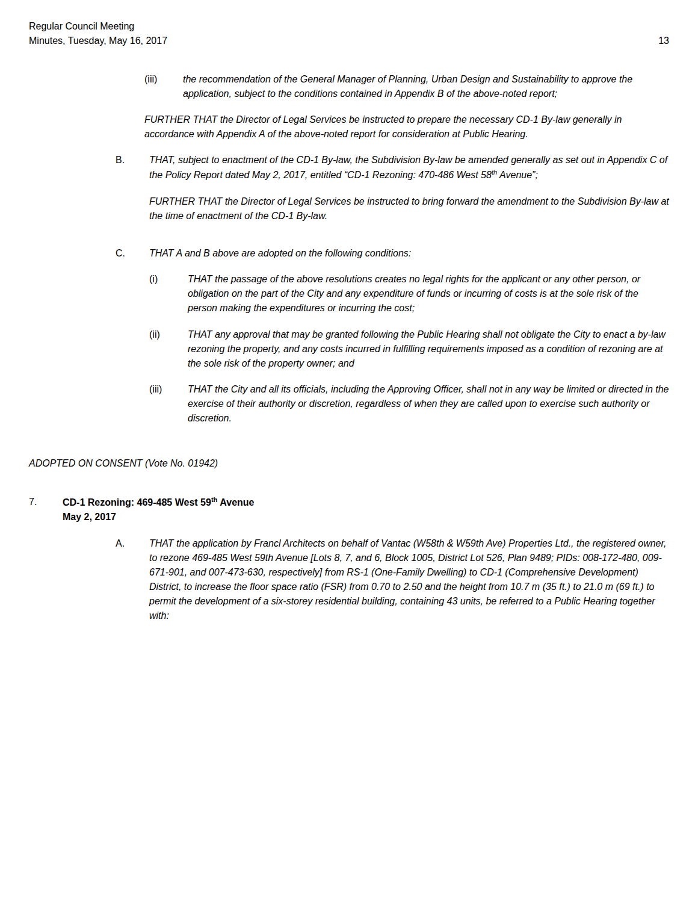Regular Council Meeting
Minutes, Tuesday, May 16, 2017 13
(iii)
the recommendation of the General Manager of Planning, Urban Design and Sustainability to approve the application, subject to the conditions contained in Appendix B of the above-noted report;
FURTHER THAT the Director of Legal Services be instructed to prepare the necessary CD-1 By-law generally in accordance with Appendix A of the above-noted report for consideration at Public Hearing.
B.
THAT, subject to enactment of the CD-1 By-law, the Subdivision By-law be amended generally as set out in Appendix C of the Policy Report dated May 2, 2017, entitled “CD-1 Rezoning: 470-486 West 58th Avenue”;
FURTHER THAT the Director of Legal Services be instructed to bring forward the amendment to the Subdivision By-law at the time of enactment of the CD-1 By-law.
C.
THAT A and B above are adopted on the following conditions:
(i)
THAT the passage of the above resolutions creates no legal rights for the applicant or any other person, or obligation on the part of the City and any expenditure of funds or incurring of costs is at the sole risk of the person making the expenditures or incurring the cost;
(ii)
THAT any approval that may be granted following the Public Hearing shall not obligate the City to enact a by-law rezoning the property, and any costs incurred in fulfilling requirements imposed as a condition of rezoning are at the sole risk of the property owner; and
(iii)
THAT the City and all its officials, including the Approving Officer, shall not in any way be limited or directed in the exercise of their authority or discretion, regardless of when they are called upon to exercise such authority or discretion.
ADOPTED ON CONSENT (Vote No. 01942)
7.
CD-1 Rezoning: 469-485 West 59th Avenue
May 2, 2017
A.
THAT the application by Francl Architects on behalf of Vantac (W58th & W59th Ave) Properties Ltd., the registered owner, to rezone 469-485 West 59th Avenue [Lots 8, 7, and 6, Block 1005, District Lot 526, Plan 9489; PIDs: 008-172-480, 009-671-901, and 007-473-630, respectively] from RS-1 (One-Family Dwelling) to CD-1 (Comprehensive Development) District, to increase the floor space ratio (FSR) from 0.70 to 2.50 and the height from 10.7 m (35 ft.) to 21.0 m (69 ft.) to permit the development of a six-storey residential building, containing 43 units, be referred to a Public Hearing together with: